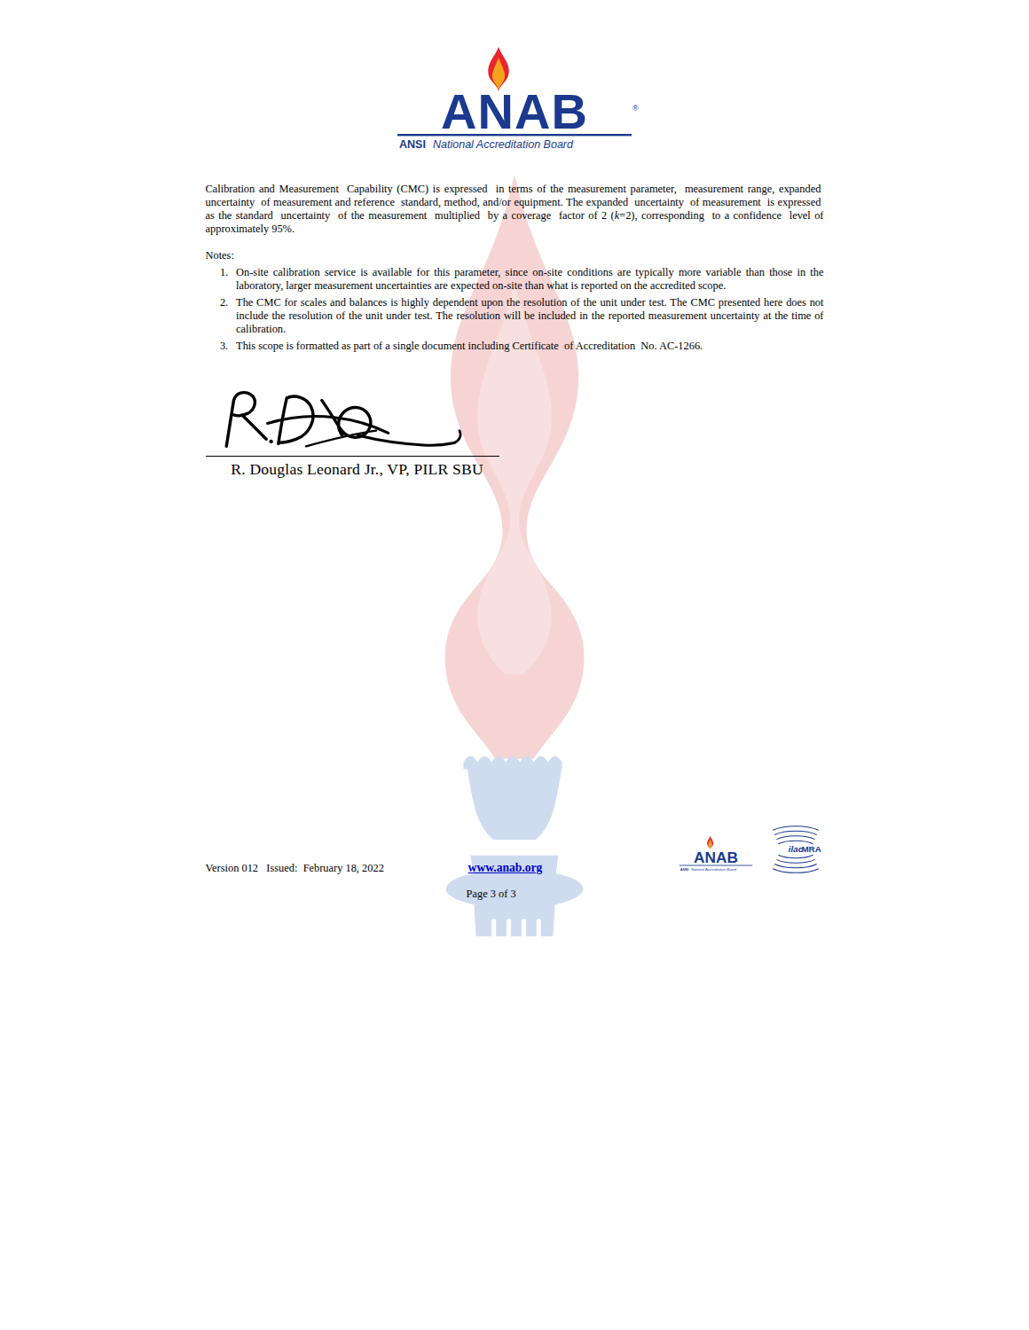ANAB ® ANSI National Accreditation Board
Calibration and Measurement Capability (CMC) is expressed in terms of the measurement parameter, measurement range, expanded uncertainty of measurement and reference standard, method, and/or equipment. The expanded uncertainty of measurement is expressed as the standard uncertainty of the measurement multiplied by a coverage factor of 2 (k=2), corresponding to a confidence level of approximately 95%.
Notes:
On-site calibration service is available for this parameter, since on-site conditions are typically more variable than those in the laboratory, larger measurement uncertainties are expected on-site than what is reported on the accredited scope.
The CMC for scales and balances is highly dependent upon the resolution of the unit under test. The CMC presented here does not include the resolution of the unit under test. The resolution will be included in the reported measurement uncertainty at the time of calibration.
This scope is formatted as part of a single document including Certificate of Accreditation No. AC-1266.
R. Douglas Leonard Jr., VP, PILR SBU
Version 012 Issued: February 18, 2022
www.anab.org
ANAB ANSI National Accreditation Board
ilac MRA
Page 3 of 3